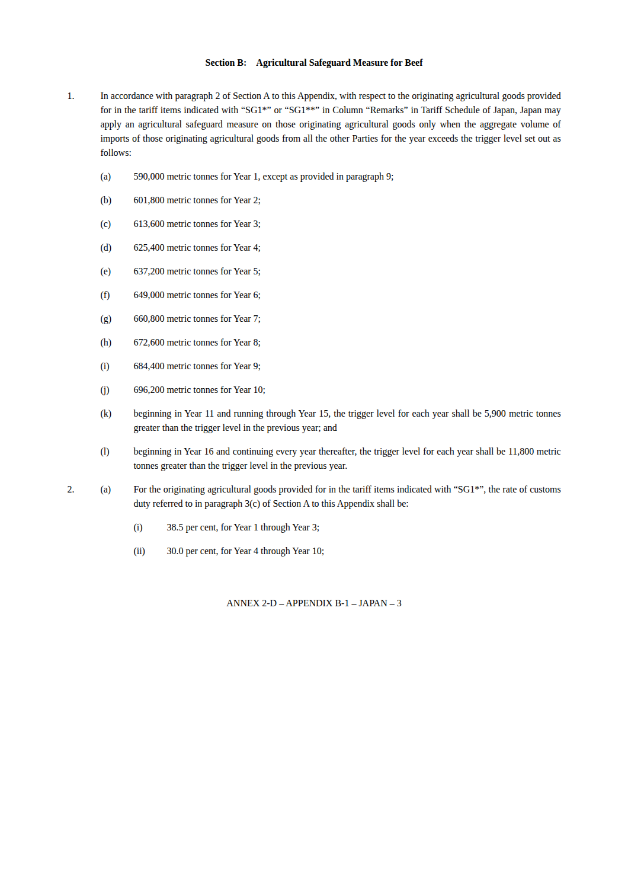Section B: Agricultural Safeguard Measure for Beef
1.
In accordance with paragraph 2 of Section A to this Appendix, with respect to the originating agricultural goods provided for in the tariff items indicated with “SG1*” or “SG1**” in Column “Remarks” in Tariff Schedule of Japan, Japan may apply an agricultural safeguard measure on those originating agricultural goods only when the aggregate volume of imports of those originating agricultural goods from all the other Parties for the year exceeds the trigger level set out as follows:
(a)
590,000 metric tonnes for Year 1, except as provided in paragraph 9;
(b)
601,800 metric tonnes for Year 2;
(c)
613,600 metric tonnes for Year 3;
(d)
625,400 metric tonnes for Year 4;
(e)
637,200 metric tonnes for Year 5;
(f)
649,000 metric tonnes for Year 6;
(g)
660,800 metric tonnes for Year 7;
(h)
672,600 metric tonnes for Year 8;
(i)
684,400 metric tonnes for Year 9;
(j)
696,200 metric tonnes for Year 10;
(k)
beginning in Year 11 and running through Year 15, the trigger level for each year shall be 5,900 metric tonnes greater than the trigger level in the previous year; and
(l)
beginning in Year 16 and continuing every year thereafter, the trigger level for each year shall be 11,800 metric tonnes greater than the trigger level in the previous year.
2.
(a)
For the originating agricultural goods provided for in the tariff items indicated with “SG1*”, the rate of customs duty referred to in paragraph 3(c) of Section A to this Appendix shall be:
(i)
38.5 per cent, for Year 1 through Year 3;
(ii)
30.0 per cent, for Year 4 through Year 10;
ANNEX 2-D – APPENDIX B-1 – JAPAN – 3